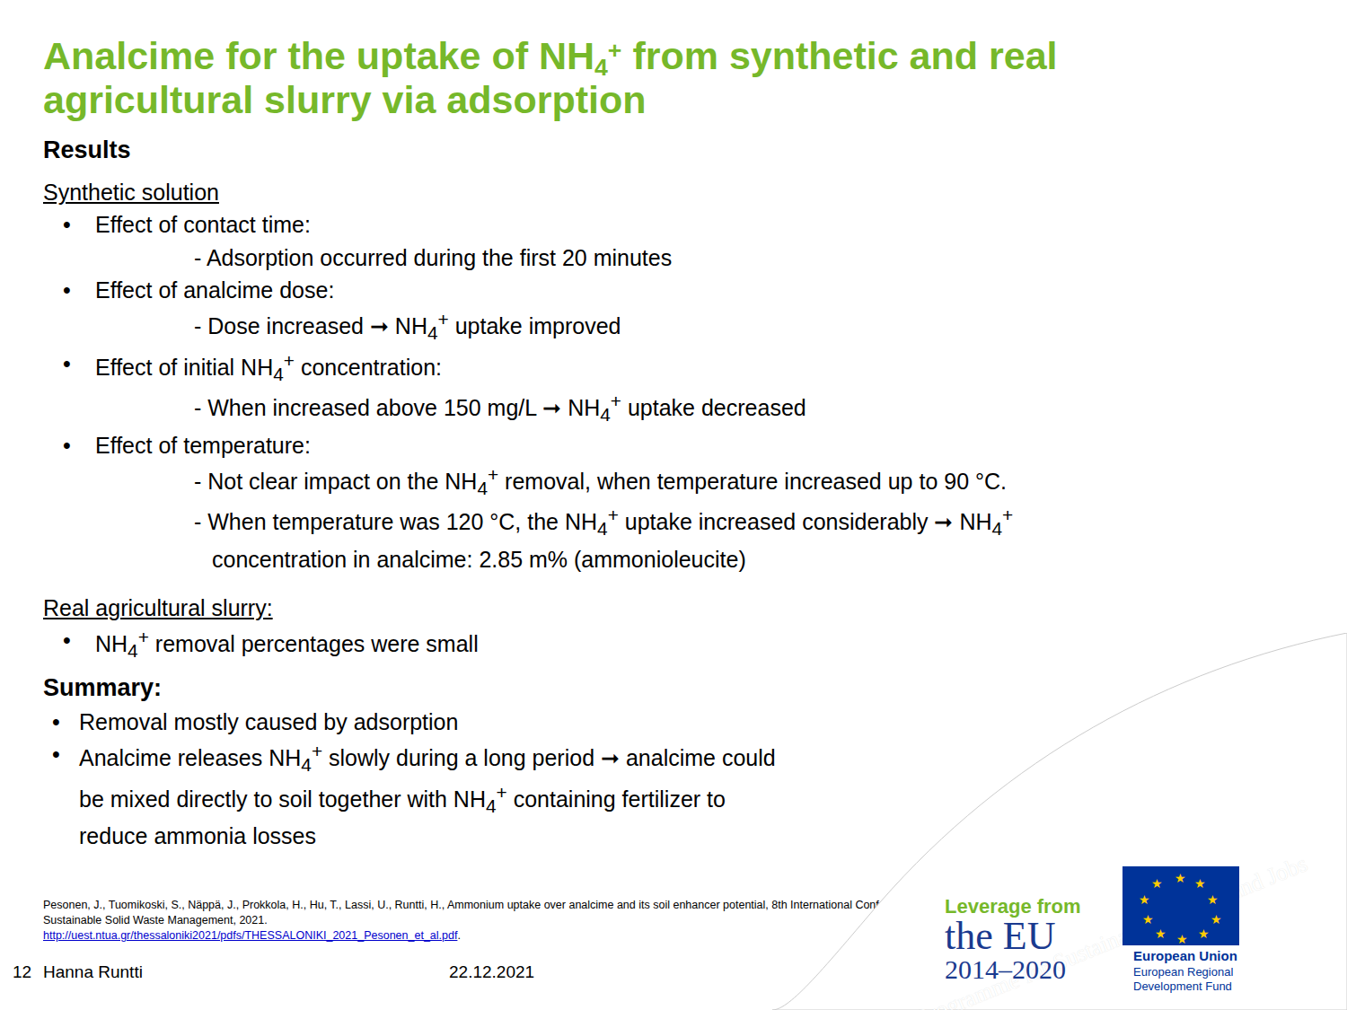Analcime for the uptake of NH4+ from synthetic and real agricultural slurry via adsorption
Results
Synthetic solution
Effect of contact time:
- Adsorption occurred during the first 20 minutes
Effect of analcime dose:
- Dose increased ➞ NH4+ uptake improved
Effect of initial NH4+ concentration:
- When increased above 150 mg/L ➞ NH4+ uptake decreased
Effect of temperature:
- Not clear impact on the NH4+ removal, when temperature increased up to 90 °C.
- When temperature was 120 °C, the NH4+ uptake increased considerably ➞ NH4+
concentration in analcime: 2.85 m% (ammonioleucite)
Real agricultural slurry:
NH4+ removal percentages were small
Summary:
Removal mostly caused by adsorption
Analcime releases NH4+ slowly during a long period ➞ analcime could
be mixed directly to soil together with NH4+ containing fertilizer to
reduce ammonia losses
Pesonen, J., Tuomikoski, S., Näppä, J., Prokkola, H., Hu, T., Lassi, U., Runtti, H., Ammonium uptake over analcime and its soil enhancer potential, 8th International Conference on Sustainable Solid Waste Management, 2021.
http://uest.ntua.gr/thessaloniki2021/pdfs/THESSALONIKI_2021_Pesonen_et_al.pdf.
12
Hanna Runtti
22.12.2021
Programme for Sustainable Growth and Jobs
Leverage from
the EU
2014–2020
★ ★ ★ ★ ★ ★ ★ ★ ★ ★
European Union
European Regional
Development Fund